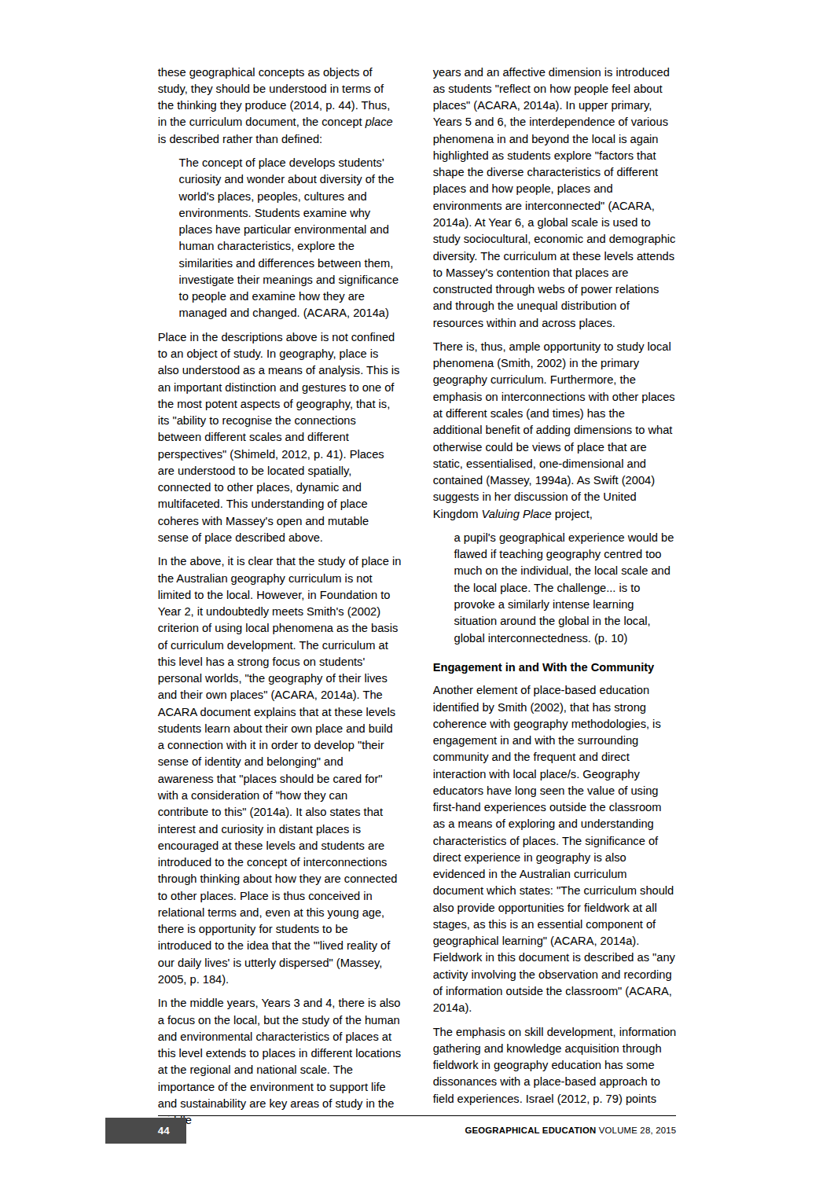these geographical concepts as objects of study, they should be understood in terms of the thinking they produce (2014, p. 44). Thus, in the curriculum document, the concept place is described rather than defined:
The concept of place develops students' curiosity and wonder about diversity of the world's places, peoples, cultures and environments. Students examine why places have particular environmental and human characteristics, explore the similarities and differences between them, investigate their meanings and significance to people and examine how they are managed and changed. (ACARA, 2014a)
Place in the descriptions above is not confined to an object of study. In geography, place is also understood as a means of analysis. This is an important distinction and gestures to one of the most potent aspects of geography, that is, its "ability to recognise the connections between different scales and different perspectives" (Shimeld, 2012, p. 41). Places are understood to be located spatially, connected to other places, dynamic and multifaceted. This understanding of place coheres with Massey's open and mutable sense of place described above.
In the above, it is clear that the study of place in the Australian geography curriculum is not limited to the local. However, in Foundation to Year 2, it undoubtedly meets Smith's (2002) criterion of using local phenomena as the basis of curriculum development. The curriculum at this level has a strong focus on students' personal worlds, "the geography of their lives and their own places" (ACARA, 2014a). The ACARA document explains that at these levels students learn about their own place and build a connection with it in order to develop "their sense of identity and belonging" and awareness that "places should be cared for" with a consideration of "how they can contribute to this" (2014a). It also states that interest and curiosity in distant places is encouraged at these levels and students are introduced to the concept of interconnections through thinking about how they are connected to other places. Place is thus conceived in relational terms and, even at this young age, there is opportunity for students to be introduced to the idea that the "'lived reality of our daily lives' is utterly dispersed" (Massey, 2005, p. 184).
In the middle years, Years 3 and 4, there is also a focus on the local, but the study of the human and environmental characteristics of places at this level extends to places in different locations at the regional and national scale. The importance of the environment to support life and sustainability are key areas of study in the middle
years and an affective dimension is introduced as students "reflect on how people feel about places" (ACARA, 2014a). In upper primary, Years 5 and 6, the interdependence of various phenomena in and beyond the local is again highlighted as students explore "factors that shape the diverse characteristics of different places and how people, places and environments are interconnected" (ACARA, 2014a). At Year 6, a global scale is used to study sociocultural, economic and demographic diversity. The curriculum at these levels attends to Massey's contention that places are constructed through webs of power relations and through the unequal distribution of resources within and across places.
There is, thus, ample opportunity to study local phenomena (Smith, 2002) in the primary geography curriculum. Furthermore, the emphasis on interconnections with other places at different scales (and times) has the additional benefit of adding dimensions to what otherwise could be views of place that are static, essentialised, one-dimensional and contained (Massey, 1994a). As Swift (2004) suggests in her discussion of the United Kingdom Valuing Place project,
a pupil's geographical experience would be flawed if teaching geography centred too much on the individual, the local scale and the local place. The challenge... is to provoke a similarly intense learning situation around the global in the local, global interconnectedness. (p. 10)
Engagement in and With the Community
Another element of place-based education identified by Smith (2002), that has strong coherence with geography methodologies, is engagement in and with the surrounding community and the frequent and direct interaction with local place/s. Geography educators have long seen the value of using first-hand experiences outside the classroom as a means of exploring and understanding characteristics of places. The significance of direct experience in geography is also evidenced in the Australian curriculum document which states: "The curriculum should also provide opportunities for fieldwork at all stages, as this is an essential component of geographical learning" (ACARA, 2014a). Fieldwork in this document is described as "any activity involving the observation and recording of information outside the classroom" (ACARA, 2014a).
The emphasis on skill development, information gathering and knowledge acquisition through fieldwork in geography education has some dissonances with a place-based approach to field experiences. Israel (2012, p. 79) points
44
GEOGRAPHICAL EDUCATION VOLUME 28, 2015